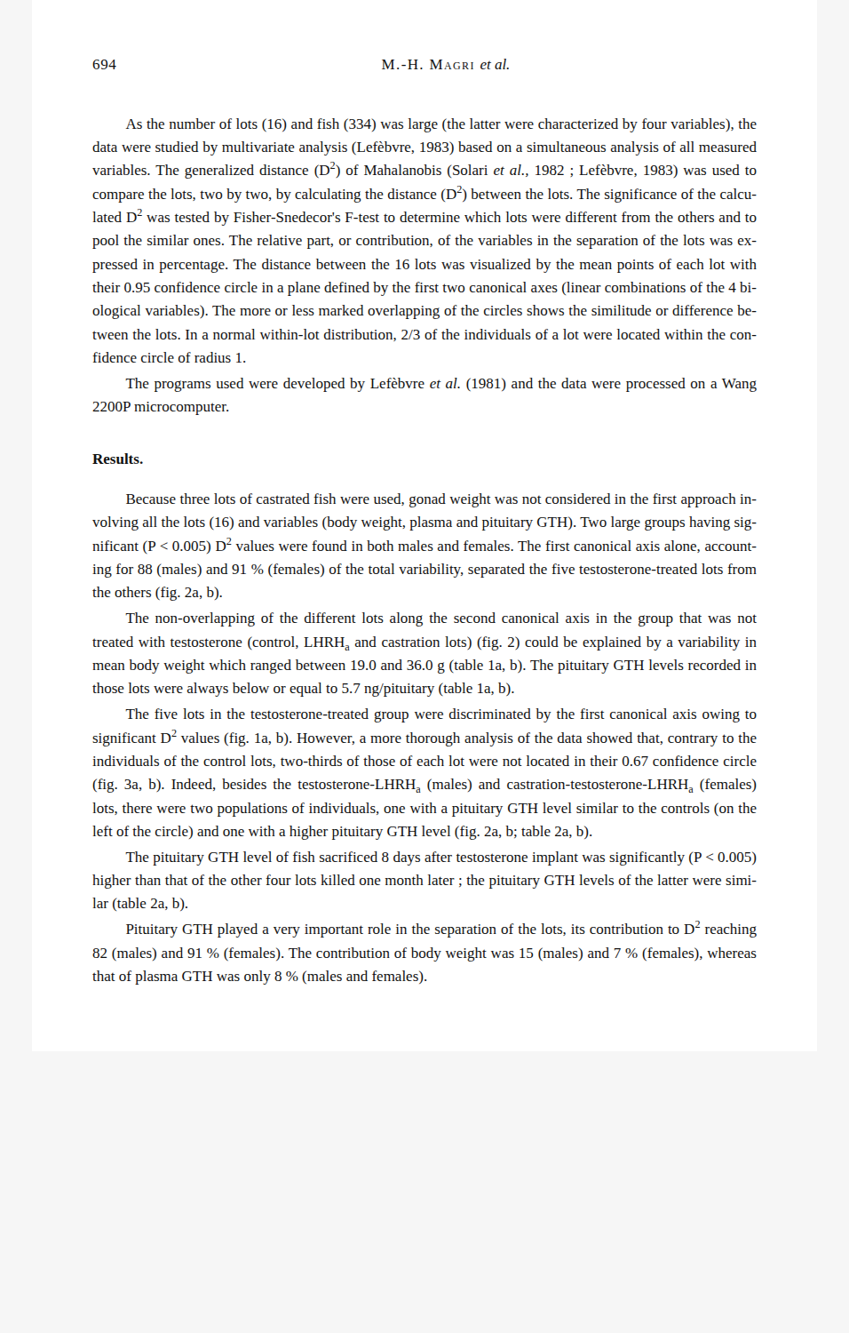694 M.-H. Magri et al.
As the number of lots (16) and fish (334) was large (the latter were characterized by four variables), the data were studied by multivariate analysis (Lefèbvre, 1983) based on a simultaneous analysis of all measured variables. The generalized distance (D2) of Mahalanobis (Solari et al., 1982 ; Lefèbvre, 1983) was used to compare the lots, two by two, by calculating the distance (D2) between the lots. The significance of the calculated D2 was tested by Fisher-Snedecor's F-test to determine which lots were different from the others and to pool the similar ones. The relative part, or contribution, of the variables in the separation of the lots was expressed in percentage. The distance between the 16 lots was visualized by the mean points of each lot with their 0.95 confidence circle in a plane defined by the first two canonical axes (linear combinations of the 4 biological variables). The more or less marked overlapping of the circles shows the similitude or difference between the lots. In a normal within-lot distribution, 2/3 of the individuals of a lot were located within the confidence circle of radius 1.
The programs used were developed by Lefèbvre et al. (1981) and the data were processed on a Wang 2200P microcomputer.
Results.
Because three lots of castrated fish were used, gonad weight was not considered in the first approach involving all the lots (16) and variables (body weight, plasma and pituitary GTH). Two large groups having significant (P < 0.005) D2 values were found in both males and females. The first canonical axis alone, accounting for 88 (males) and 91 % (females) of the total variability, separated the five testosterone-treated lots from the others (fig. 2a, b).
The non-overlapping of the different lots along the second canonical axis in the group that was not treated with testosterone (control, LHRHa and castration lots) (fig. 2) could be explained by a variability in mean body weight which ranged between 19.0 and 36.0 g (table 1a, b). The pituitary GTH levels recorded in those lots were always below or equal to 5.7 ng/pituitary (table 1a, b).
The five lots in the testosterone-treated group were discriminated by the first canonical axis owing to significant D2 values (fig. 1a, b). However, a more thorough analysis of the data showed that, contrary to the individuals of the control lots, two-thirds of those of each lot were not located in their 0.67 confidence circle (fig. 3a, b). Indeed, besides the testosterone-LHRHa (males) and castration-testosterone-LHRHa (females) lots, there were two populations of individuals, one with a pituitary GTH level similar to the controls (on the left of the circle) and one with a higher pituitary GTH level (fig. 2a, b; table 2a, b).
The pituitary GTH level of fish sacrificed 8 days after testosterone implant was significantly (P < 0.005) higher than that of the other four lots killed one month later ; the pituitary GTH levels of the latter were similar (table 2a, b).
Pituitary GTH played a very important role in the separation of the lots, its contribution to D2 reaching 82 (males) and 91 % (females). The contribution of body weight was 15 (males) and 7 % (females), whereas that of plasma GTH was only 8 % (males and females).